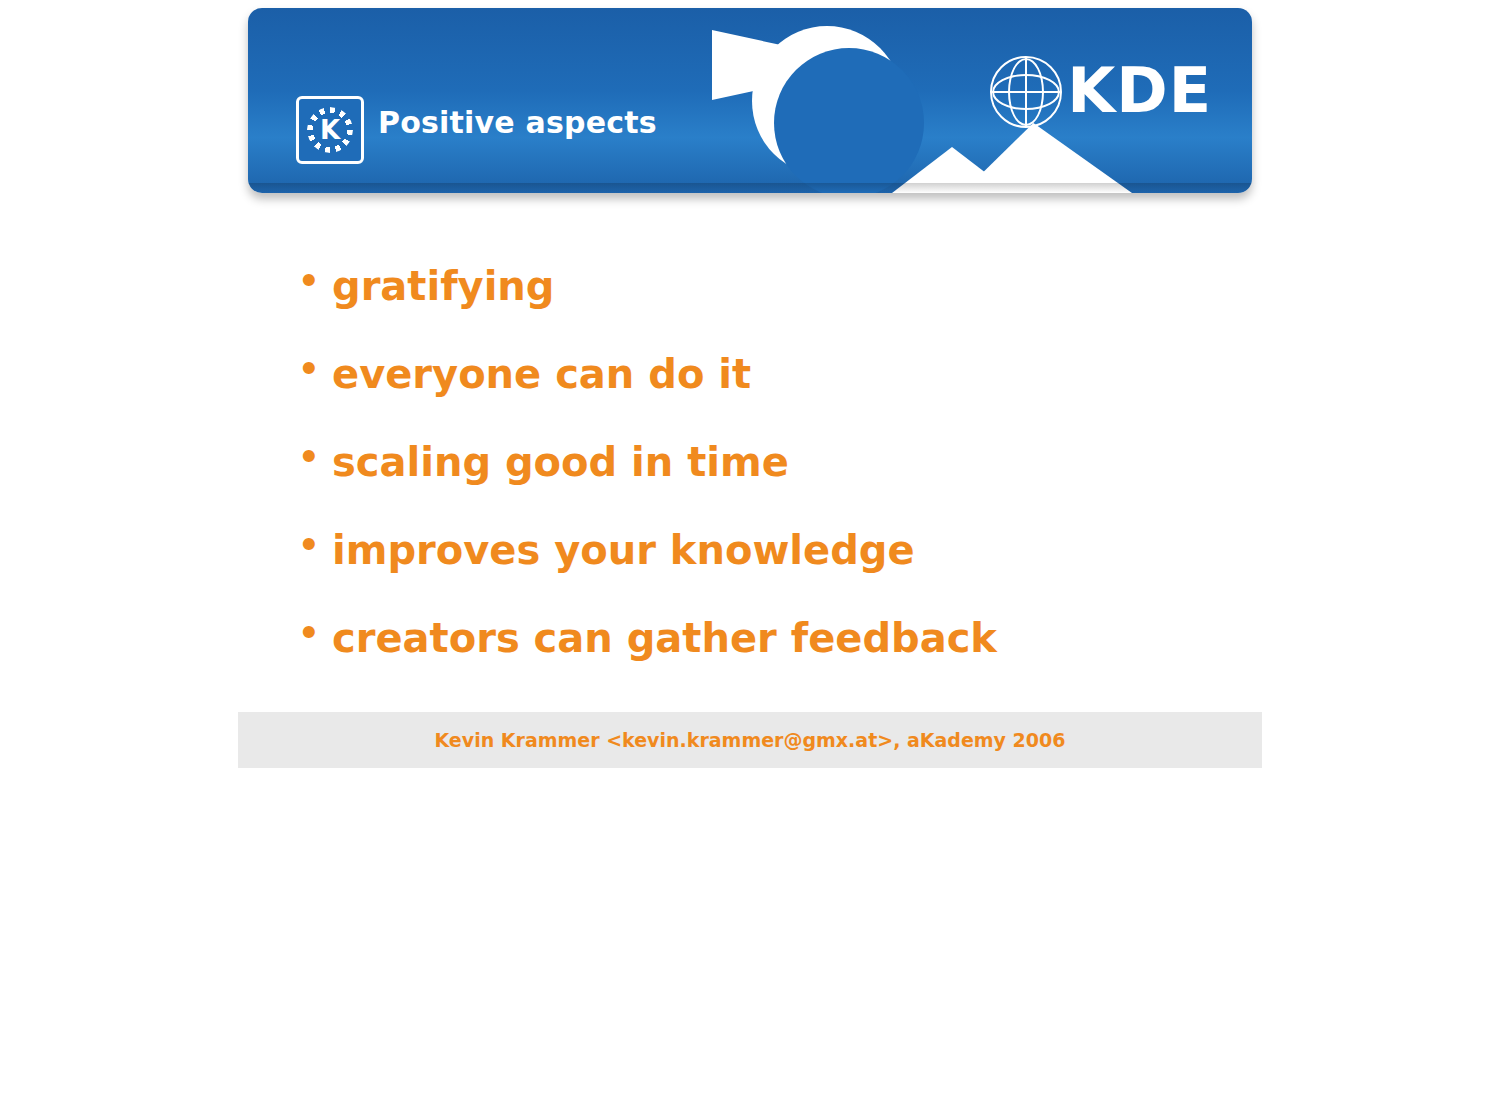Positive aspects
KDE
gratifying
everyone can do it
scaling good in time
improves your knowledge
creators can gather feedback
Kevin Krammer <kevin.krammer@gmx.at>, aKademy 2006